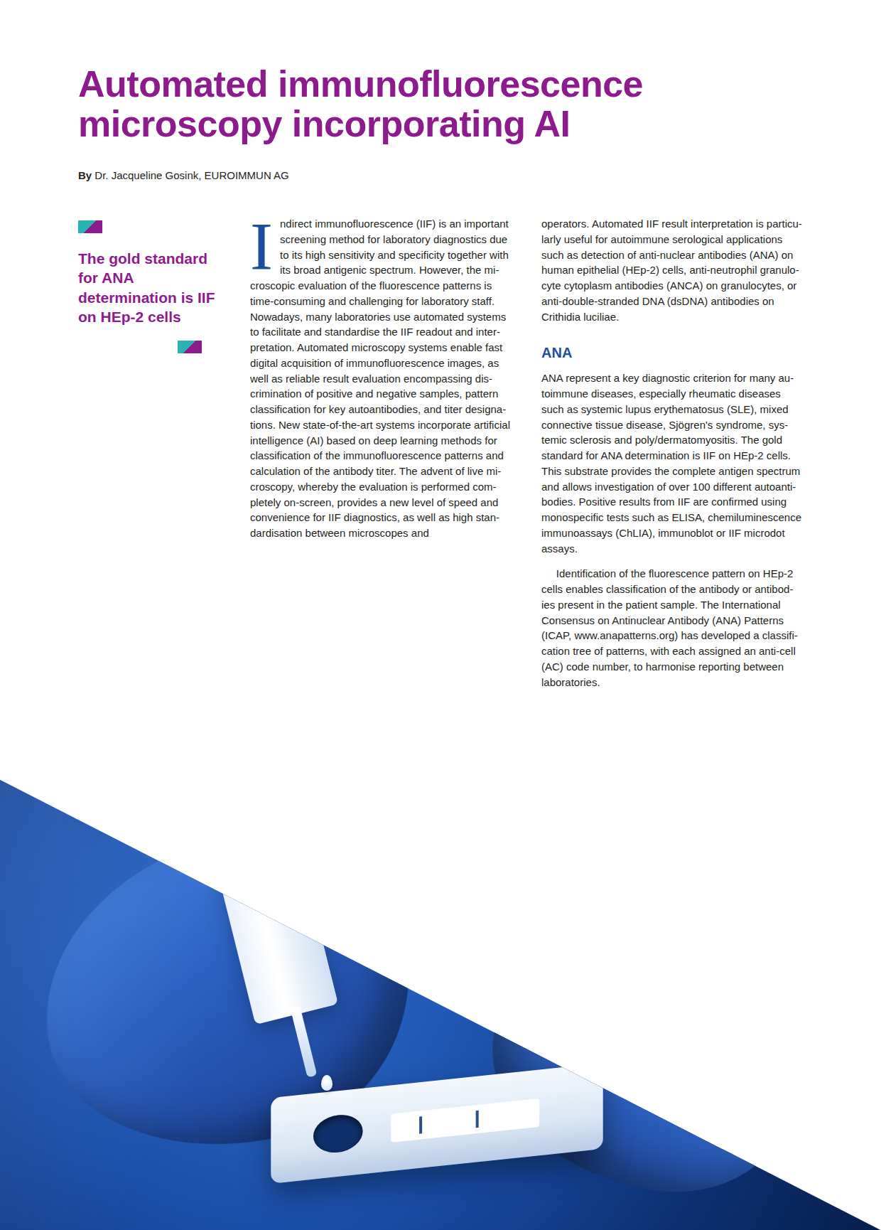Automated immunofluorescence microscopy incorporating AI
By Dr. Jacqueline Gosink, EUROIMMUN AG
The gold standard for ANA determination is IIF on HEp-2 cells
Indirect immunofluorescence (IIF) is an important screening method for laboratory diagnostics due to its high sensitivity and specificity together with its broad antigenic spectrum. However, the microscopic evaluation of the fluorescence patterns is time-consuming and challenging for laboratory staff. Nowadays, many laboratories use automated systems to facilitate and standardise the IIF readout and interpretation. Automated microscopy systems enable fast digital acquisition of immunofluorescence images, as well as reliable result evaluation encompassing discrimination of positive and negative samples, pattern classification for key autoantibodies, and titer designations. New state-of-the-art systems incorporate artificial intelligence (AI) based on deep learning methods for classification of the immunofluorescence patterns and calculation of the antibody titer. The advent of live microscopy, whereby the evaluation is performed completely on-screen, provides a new level of speed and convenience for IIF diagnostics, as well as high standardisation between microscopes and
operators. Automated IIF result interpretation is particularly useful for autoimmune serological applications such as detection of anti-nuclear antibodies (ANA) on human epithelial (HEp-2) cells, anti-neutrophil granulocyte cytoplasm antibodies (ANCA) on granulocytes, or anti-double-stranded DNA (dsDNA) antibodies on Crithidia luciliae.
ANA
ANA represent a key diagnostic criterion for many autoimmune diseases, especially rheumatic diseases such as systemic lupus erythematosus (SLE), mixed connective tissue disease, Sjögren's syndrome, systemic sclerosis and poly/dermatomyositis. The gold standard for ANA determination is IIF on HEp-2 cells. This substrate provides the complete antigen spectrum and allows investigation of over 100 different autoantibodies. Positive results from IIF are confirmed using monospecific tests such as ELISA, chemiluminescence immunoassays (ChLIA), immunoblot or IIF microdot assays.
Identification of the fluorescence pattern on HEp-2 cells enables classification of the antibody or antibodies present in the patient sample. The International Consensus on Antinuclear Antibody (ANA) Patterns (ICAP, www.anapatterns.org) has developed a classification tree of patterns, with each assigned an anti-cell (AC) code number, to harmonise reporting between laboratories.